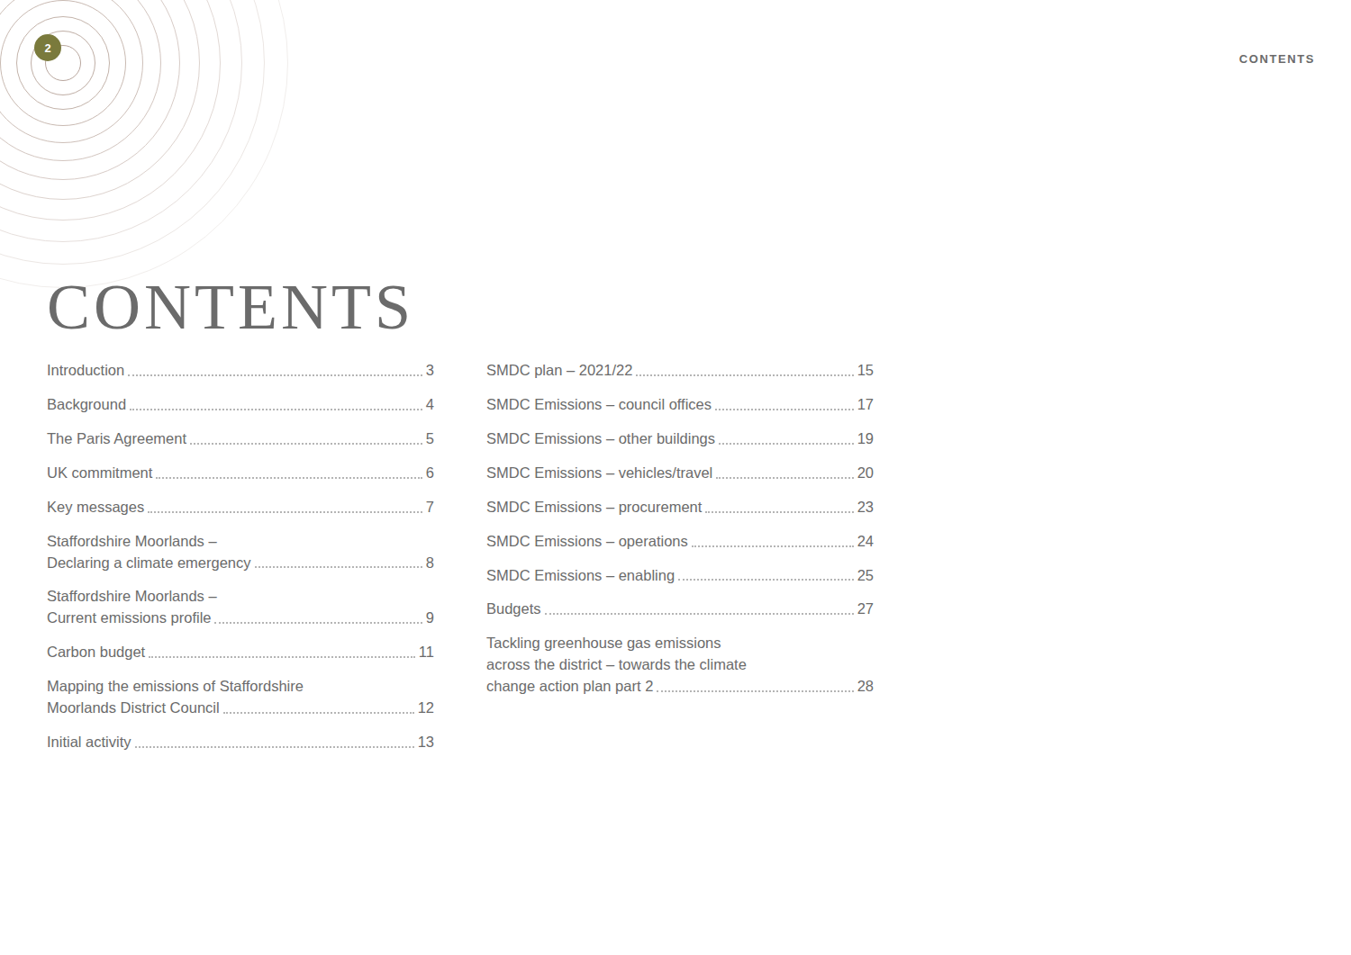2
CONTENTS
CONTENTS
Introduction 3
Background 4
The Paris Agreement 5
UK commitment 6
Key messages 7
Staffordshire Moorlands – Declaring a climate emergency 8
Staffordshire Moorlands – Current emissions profile 9
Carbon budget 11
Mapping the emissions of Staffordshire Moorlands District Council 12
Initial activity 13
SMDC plan – 2021/22 15
SMDC Emissions – council offices 17
SMDC Emissions – other buildings 19
SMDC Emissions – vehicles/travel 20
SMDC Emissions – procurement 23
SMDC Emissions – operations 24
SMDC Emissions – enabling 25
Budgets 27
Tackling greenhouse gas emissions across the district – towards the climate change action plan part 2 28